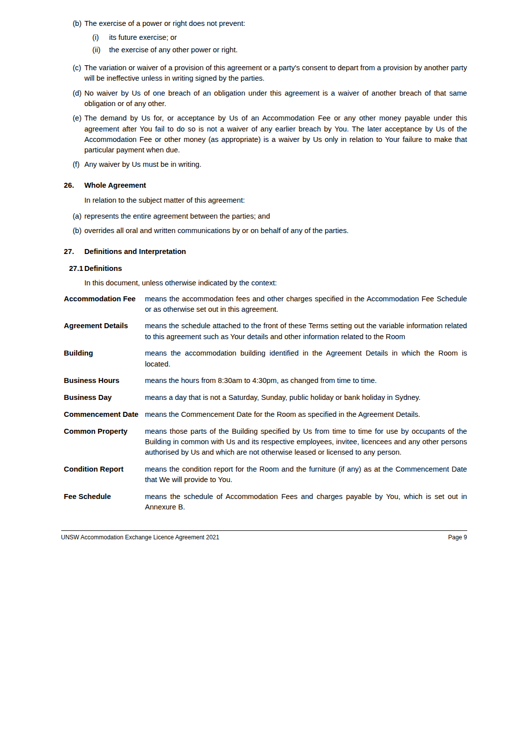(b)
The exercise of a power or right does not prevent:
(i) its future exercise; or
(ii) the exercise of any other power or right.
(c)
The variation or waiver of a provision of this agreement or a party's consent to depart from a provision by another party will be ineffective unless in writing signed by the parties.
(d)
No waiver by Us of one breach of an obligation under this agreement is a waiver of another breach of that same obligation or of any other.
(e)
The demand by Us for, or acceptance by Us of an Accommodation Fee or any other money payable under this agreement after You fail to do so is not a waiver of any earlier breach by You. The later acceptance by Us of the Accommodation Fee or other money (as appropriate) is a waiver by Us only in relation to Your failure to make that particular payment when due.
(f)
Any waiver by Us must be in writing.
26. Whole Agreement
In relation to the subject matter of this agreement:
(a)
represents the entire agreement between the parties; and
(b)
overrides all oral and written communications by or on behalf of any of the parties.
27. Definitions and Interpretation
27.1 Definitions
In this document, unless otherwise indicated by the context:
Accommodation Fee
means the accommodation fees and other charges specified in the Accommodation Fee Schedule or as otherwise set out in this agreement.
Agreement Details
means the schedule attached to the front of these Terms setting out the variable information related to this agreement such as Your details and other information related to the Room
Building
means the accommodation building identified in the Agreement Details in which the Room is located.
Business Hours
means the hours from 8:30am to 4:30pm, as changed from time to time.
Business Day
means a day that is not a Saturday, Sunday, public holiday or bank holiday in Sydney.
Commencement Date
means the Commencement Date for the Room as specified in the Agreement Details.
Common Property
means those parts of the Building specified by Us from time to time for use by occupants of the Building in common with Us and its respective employees, invitee, licencees and any other persons authorised by Us and which are not otherwise leased or licensed to any person.
Condition Report
means the condition report for the Room and the furniture (if any) as at the Commencement Date that We will provide to You.
Fee Schedule
means the schedule of Accommodation Fees and charges payable by You, which is set out in Annexure B.
UNSW Accommodation Exchange Licence Agreement 2021 Page 9